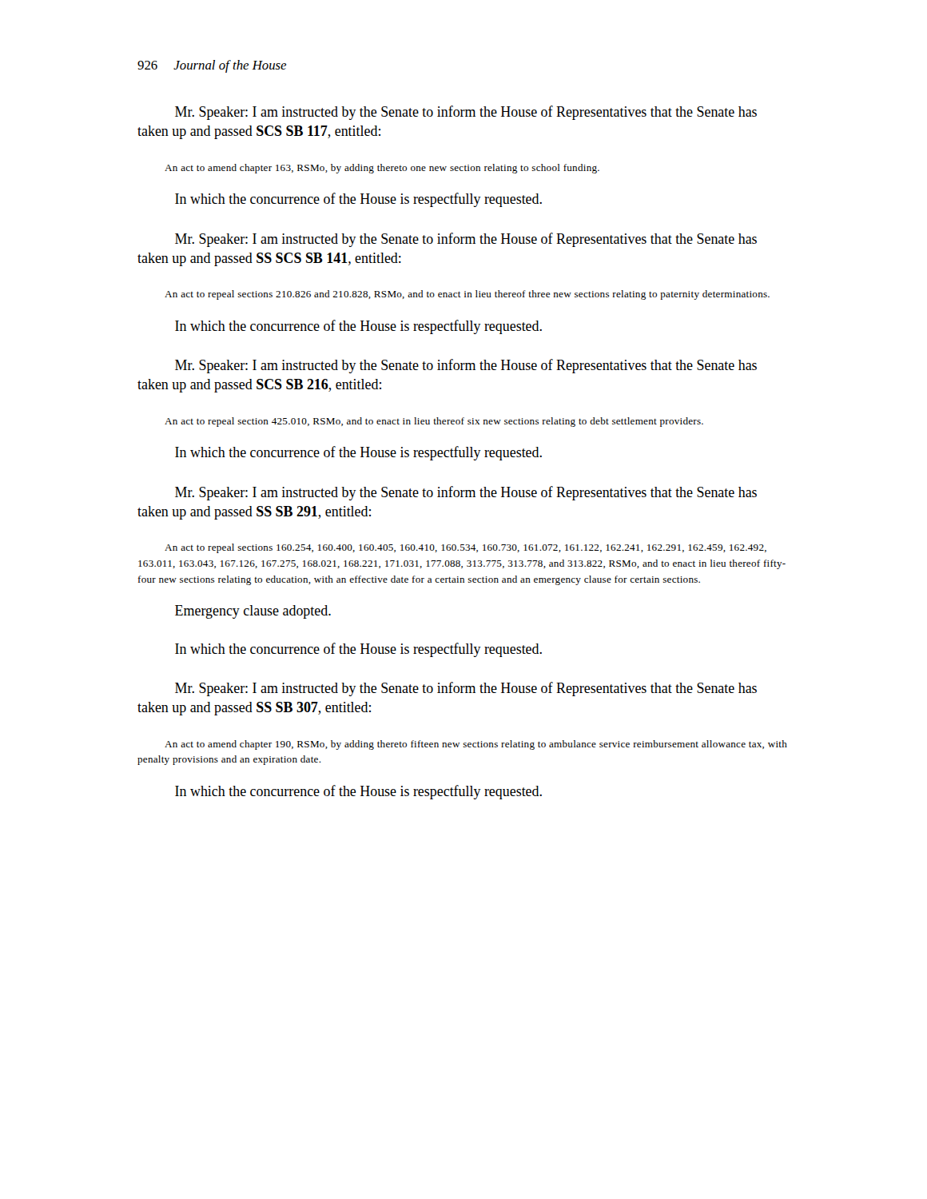926 Journal of the House
Mr. Speaker: I am instructed by the Senate to inform the House of Representatives that the Senate has taken up and passed SCS SB 117, entitled:
An act to amend chapter 163, RSMo, by adding thereto one new section relating to school funding.
In which the concurrence of the House is respectfully requested.
Mr. Speaker: I am instructed by the Senate to inform the House of Representatives that the Senate has taken up and passed SS SCS SB 141, entitled:
An act to repeal sections 210.826 and 210.828, RSMo, and to enact in lieu thereof three new sections relating to paternity determinations.
In which the concurrence of the House is respectfully requested.
Mr. Speaker: I am instructed by the Senate to inform the House of Representatives that the Senate has taken up and passed SCS SB 216, entitled:
An act to repeal section 425.010, RSMo, and to enact in lieu thereof six new sections relating to debt settlement providers.
In which the concurrence of the House is respectfully requested.
Mr. Speaker: I am instructed by the Senate to inform the House of Representatives that the Senate has taken up and passed SS SB 291, entitled:
An act to repeal sections 160.254, 160.400, 160.405, 160.410, 160.534, 160.730, 161.072, 161.122, 162.241, 162.291, 162.459, 162.492, 163.011, 163.043, 167.126, 167.275, 168.021, 168.221, 171.031, 177.088, 313.775, 313.778, and 313.822, RSMo, and to enact in lieu thereof fifty-four new sections relating to education, with an effective date for a certain section and an emergency clause for certain sections.
Emergency clause adopted.
In which the concurrence of the House is respectfully requested.
Mr. Speaker: I am instructed by the Senate to inform the House of Representatives that the Senate has taken up and passed SS SB 307, entitled:
An act to amend chapter 190, RSMo, by adding thereto fifteen new sections relating to ambulance service reimbursement allowance tax, with penalty provisions and an expiration date.
In which the concurrence of the House is respectfully requested.